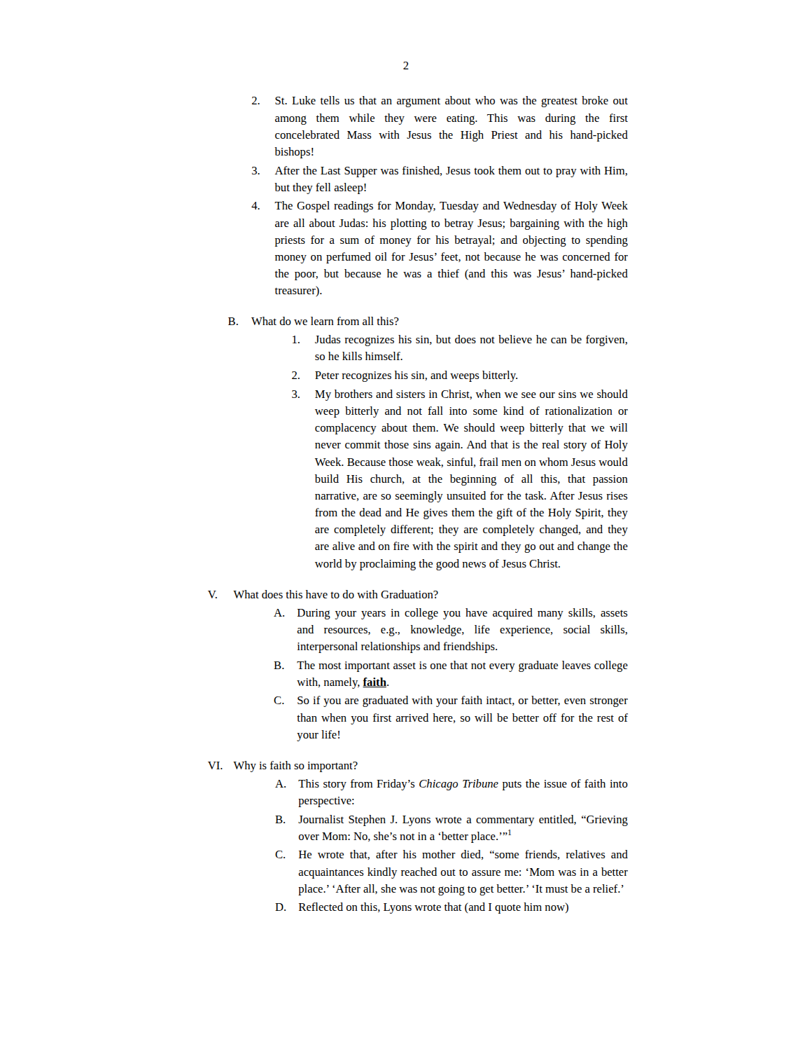2
2. St. Luke tells us that an argument about who was the greatest broke out among them while they were eating. This was during the first concelebrated Mass with Jesus the High Priest and his hand-picked bishops!
3. After the Last Supper was finished, Jesus took them out to pray with Him, but they fell asleep!
4. The Gospel readings for Monday, Tuesday and Wednesday of Holy Week are all about Judas: his plotting to betray Jesus; bargaining with the high priests for a sum of money for his betrayal; and objecting to spending money on perfumed oil for Jesus’ feet, not because he was concerned for the poor, but because he was a thief (and this was Jesus’ hand-picked treasurer).
B. What do we learn from all this?
1. Judas recognizes his sin, but does not believe he can be forgiven, so he kills himself.
2. Peter recognizes his sin, and weeps bitterly.
3. My brothers and sisters in Christ, when we see our sins we should weep bitterly and not fall into some kind of rationalization or complacency about them. We should weep bitterly that we will never commit those sins again. And that is the real story of Holy Week. Because those weak, sinful, frail men on whom Jesus would build His church, at the beginning of all this, that passion narrative, are so seemingly unsuited for the task. After Jesus rises from the dead and He gives them the gift of the Holy Spirit, they are completely different; they are completely changed, and they are alive and on fire with the spirit and they go out and change the world by proclaiming the good news of Jesus Christ.
V. What does this have to do with Graduation?
A. During your years in college you have acquired many skills, assets and resources, e.g., knowledge, life experience, social skills, interpersonal relationships and friendships.
B. The most important asset is one that not every graduate leaves college with, namely, faith.
C. So if you are graduated with your faith intact, or better, even stronger than when you first arrived here, so will be better off for the rest of your life!
VI. Why is faith so important?
A. This story from Friday’s Chicago Tribune puts the issue of faith into perspective:
B. Journalist Stephen J. Lyons wrote a commentary entitled, “Grieving over Mom: No, she’s not in a ‘better place.’”1
C. He wrote that, after his mother died, “some friends, relatives and acquaintances kindly reached out to assure me: ‘Mom was in a better place.’ ‘After all, she was not going to get better.’ ‘It must be a relief.’
D. Reflected on this, Lyons wrote that (and I quote him now)